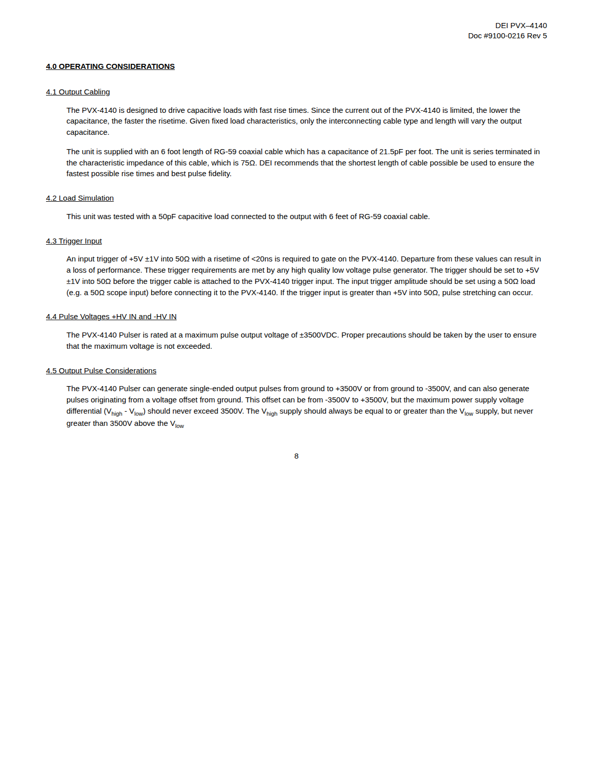DEI PVX–4140
Doc #9100-0216 Rev 5
4.0 OPERATING CONSIDERATIONS
4.1 Output Cabling
The PVX-4140 is designed to drive capacitive loads with fast rise times. Since the current out of the PVX-4140 is limited, the lower the capacitance, the faster the risetime. Given fixed load characteristics, only the interconnecting cable type and length will vary the output capacitance.
The unit is supplied with an 6 foot length of RG-59 coaxial cable which has a capacitance of 21.5pF per foot. The unit is series terminated in the characteristic impedance of this cable, which is 75Ω. DEI recommends that the shortest length of cable possible be used to ensure the fastest possible rise times and best pulse fidelity.
4.2 Load Simulation
This unit was tested with a 50pF capacitive load connected to the output with 6 feet of RG-59 coaxial cable.
4.3 Trigger Input
An input trigger of +5V ±1V into 50Ω with a risetime of <20ns is required to gate on the PVX-4140. Departure from these values can result in a loss of performance. These trigger requirements are met by any high quality low voltage pulse generator. The trigger should be set to +5V ±1V into 50Ω before the trigger cable is attached to the PVX-4140 trigger input. The input trigger amplitude should be set using a 50Ω load (e.g. a 50Ω scope input) before connecting it to the PVX-4140. If the trigger input is greater than +5V into 50Ω, pulse stretching can occur.
4.4 Pulse Voltages +HV IN and -HV IN
The PVX-4140 Pulser is rated at a maximum pulse output voltage of ±3500VDC. Proper precautions should be taken by the user to ensure that the maximum voltage is not exceeded.
4.5 Output Pulse Considerations
The PVX-4140 Pulser can generate single-ended output pulses from ground to +3500V or from ground to -3500V, and can also generate pulses originating from a voltage offset from ground. This offset can be from -3500V to +3500V, but the maximum power supply voltage differential (Vhigh - Vlow) should never exceed 3500V. The Vhigh supply should always be equal to or greater than the Vlow supply, but never greater than 3500V above the Vlow
8